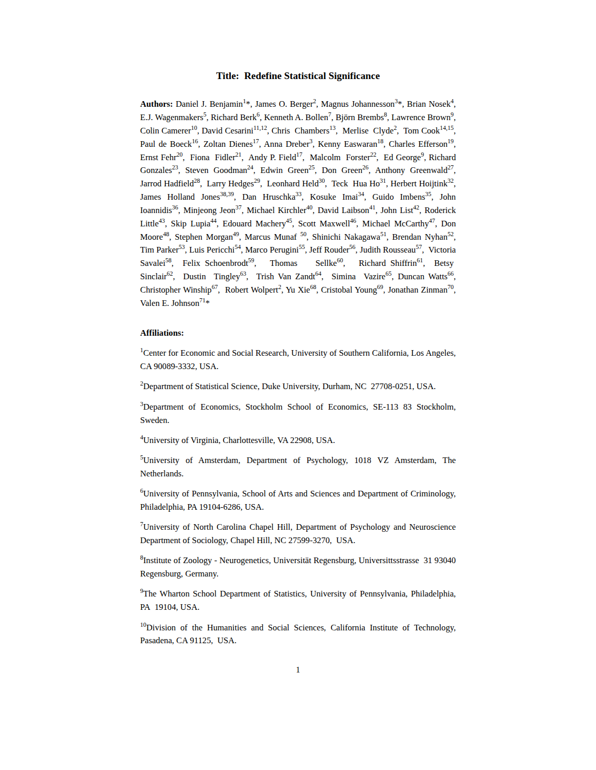Title: Redefine Statistical Significance
Authors: Daniel J. Benjamin1*, James O. Berger2, Magnus Johannesson3*, Brian Nosek4, E.J. Wagenmakers5, Richard Berk6, Kenneth A. Bollen7, Björn Brembs8, Lawrence Brown9, Colin Camerer10, David Cesarini11,12, Chris Chambers13, Merlise Clyde2, Tom Cook14,15, Paul de Boeck16, Zoltan Dienes17, Anna Dreber3, Kenny Easwaran18, Charles Efferson19, Ernst Fehr20, Fiona Fidler21, Andy P. Field17, Malcolm Forster22, Ed George9, Richard Gonzales23, Steven Goodman24, Edwin Green25, Don Green26, Anthony Greenwald27, Jarrod Hadfield28, Larry Hedges29, Leonhard Held30, Teck Hua Ho31, Herbert Hoijtink32, James Holland Jones38,39, Dan Hruschka33, Kosuke Imai34, Guido Imbens35, John Ioannidis36, Minjeong Jeon37, Michael Kirchler40, David Laibson41, John List42, Roderick Little43, Skip Lupia44, Edouard Machery45, Scott Maxwell46, Michael McCarthy47, Don Moore48, Stephen Morgan49, Marcus Munaf 50, Shinichi Nakagawa51, Brendan Nyhan52, Tim Parker53, Luis Pericchi54, Marco Perugini55, Jeff Rouder56, Judith Rousseau57, Victoria Savalei58, Felix Schoenbrodt59, Thomas Sellke60, Richard Shiffrin61, Betsy Sinclair62, Dustin Tingley63, Trish Van Zandt64, Simina Vazire65, Duncan Watts66, Christopher Winship67, Robert Wolpert2, Yu Xie68, Cristobal Young69, Jonathan Zinman70, Valen E. Johnson71*
Affiliations:
1Center for Economic and Social Research, University of Southern California, Los Angeles, CA 90089-3332, USA.
2Department of Statistical Science, Duke University, Durham, NC 27708-0251, USA.
3Department of Economics, Stockholm School of Economics, SE-113 83 Stockholm, Sweden.
4University of Virginia, Charlottesville, VA 22908, USA.
5University of Amsterdam, Department of Psychology, 1018 VZ Amsterdam, The Netherlands.
6University of Pennsylvania, School of Arts and Sciences and Department of Criminology, Philadelphia, PA 19104-6286, USA.
7University of North Carolina Chapel Hill, Department of Psychology and Neuroscience Department of Sociology, Chapel Hill, NC 27599-3270, USA.
8Institute of Zoology - Neurogenetics, Universität Regensburg, Universittsstrasse 31 93040 Regensburg, Germany.
9The Wharton School Department of Statistics, University of Pennsylvania, Philadelphia, PA 19104, USA.
10Division of the Humanities and Social Sciences, California Institute of Technology, Pasadena, CA 91125, USA.
1